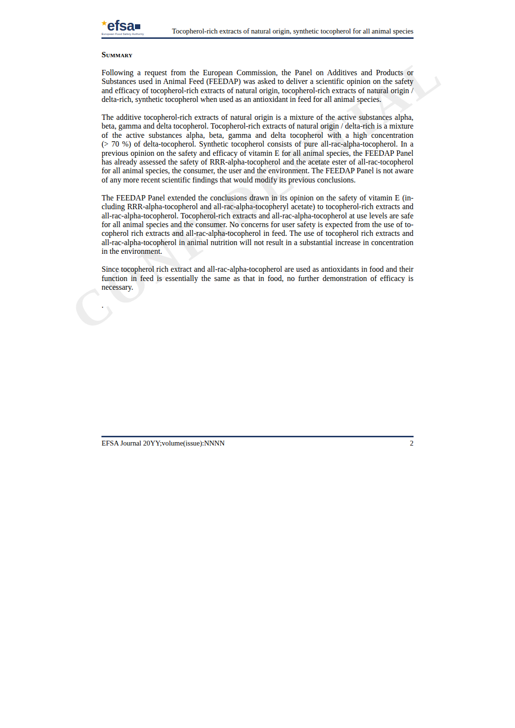CONFIDENTIAL
★efsa
European Food Safety Authority
Tocopherol-rich extracts of natural origin, synthetic tocopherol for all animal species
Summary
Following a request from the European Commission, the Panel on Additives and Products or Substances used in Animal Feed (FEEDAP) was asked to deliver a scientific opinion on the safety and efficacy of tocopherol-rich extracts of natural origin, tocopherol-rich extracts of natural origin / delta-rich, synthetic tocopherol when used as an antioxidant in feed for all animal species.
The additive tocopherol-rich extracts of natural origin is a mixture of the active substances alpha, beta, gamma and delta tocopherol. Tocopherol-rich extracts of natural origin / delta-rich is a mixture of the active substances alpha, beta, gamma and delta tocopherol with a high concentration (> 70 %) of delta-tocopherol. Synthetic tocopherol consists of pure all-rac-alpha-tocopherol. In a previous opinion on the safety and efficacy of vitamin E for all animal species, the FEEDAP Panel has already assessed the safety of RRR-alpha-tocopherol and the acetate ester of all-rac-tocopherol for all animal species, the consumer, the user and the environment. The FEEDAP Panel is not aware of any more recent scientific findings that would modify its previous conclusions.
The FEEDAP Panel extended the conclusions drawn in its opinion on the safety of vitamin E (including RRR-alpha-tocopherol and all-rac-alpha-tocopheryl acetate) to tocopherol-rich extracts and all-rac-alpha-tocopherol. Tocopherol-rich extracts and all-rac-alpha-tocopherol at use levels are safe for all animal species and the consumer. No concerns for user safety is expected from the use of tocopherol rich extracts and all-rac-alpha-tocopherol in feed. The use of tocopherol rich extracts and all-rac-alpha-tocopherol in animal nutrition will not result in a substantial increase in concentration in the environment.
Since tocopherol rich extract and all-rac-alpha-tocopherol are used as antioxidants in food and their function in feed is essentially the same as that in food, no further demonstration of efficacy is necessary.
.
EFSA Journal 20YY;volume(issue):NNNN
2